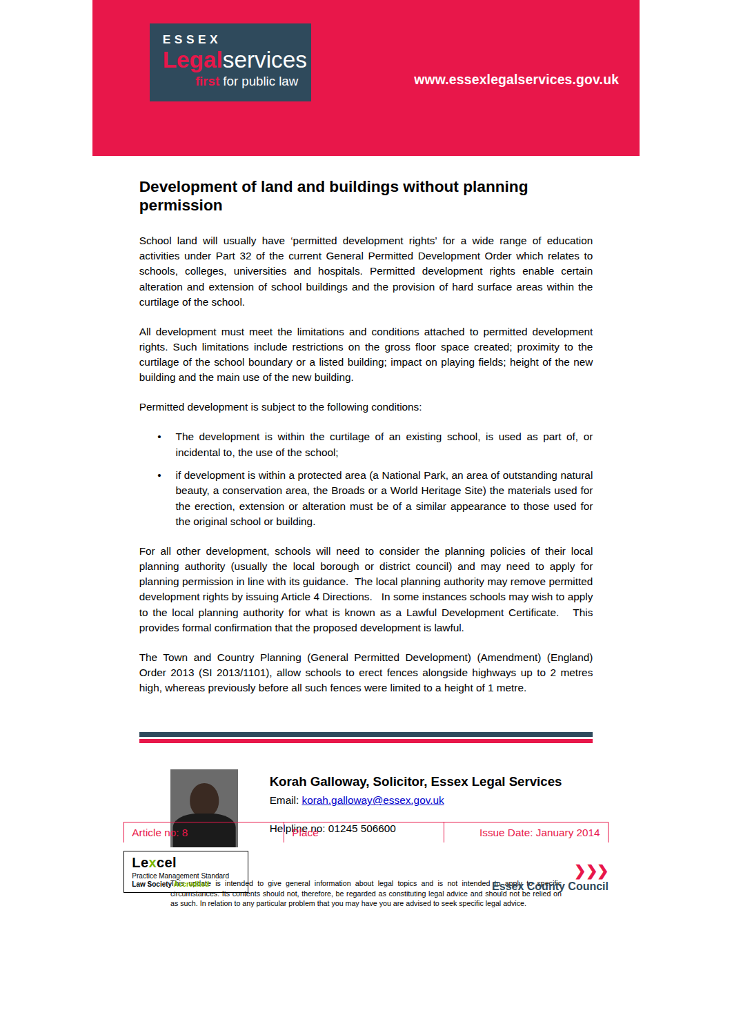ESSEX
Legal services
first for public law
www.essexlegalservices.gov.uk
Development of land and buildings without planning permission
School land will usually have ‘permitted development rights’ for a wide range of education activities under Part 32 of the current General Permitted Development Order which relates to schools, colleges, universities and hospitals. Permitted development rights enable certain alteration and extension of school buildings and the provision of hard surface areas within the curtilage of the school.
All development must meet the limitations and conditions attached to permitted development rights. Such limitations include restrictions on the gross floor space created; proximity to the curtilage of the school boundary or a listed building; impact on playing fields; height of the new building and the main use of the new building.
Permitted development is subject to the following conditions:
The development is within the curtilage of an existing school, is used as part of, or incidental to, the use of the school;
if development is within a protected area (a National Park, an area of outstanding natural beauty, a conservation area, the Broads or a World Heritage Site) the materials used for the erection, extension or alteration must be of a similar appearance to those used for the original school or building.
For all other development, schools will need to consider the planning policies of their local planning authority (usually the local borough or district council) and may need to apply for planning permission in line with its guidance. The local planning authority may remove permitted development rights by issuing Article 4 Directions. In some instances schools may wish to apply to the local planning authority for what is known as a Lawful Development Certificate. This provides formal confirmation that the proposed development is lawful.
The Town and Country Planning (General Permitted Development) (Amendment) (England) Order 2013 (SI 2013/1101), allow schools to erect fences alongside highways up to 2 metres high, whereas previously before all such fences were limited to a height of 1 metre.
Korah Galloway, Solicitor, Essex Legal Services
Email: korah.galloway@essex.gov.uk
Helpline no: 01245 506600
This update is intended to give general information about legal topics and is not intended to apply to specific circumstances. Its contents should not, therefore, be regarded as constituting legal advice and should not be relied on as such. In relation to any particular problem that you may have you are advised to seek specific legal advice.
Article no: 8
Place
Issue Date: January 2014
Lexcel
Practice Management Standard
Law Society Accredited
❯❯❯ Essex County Council